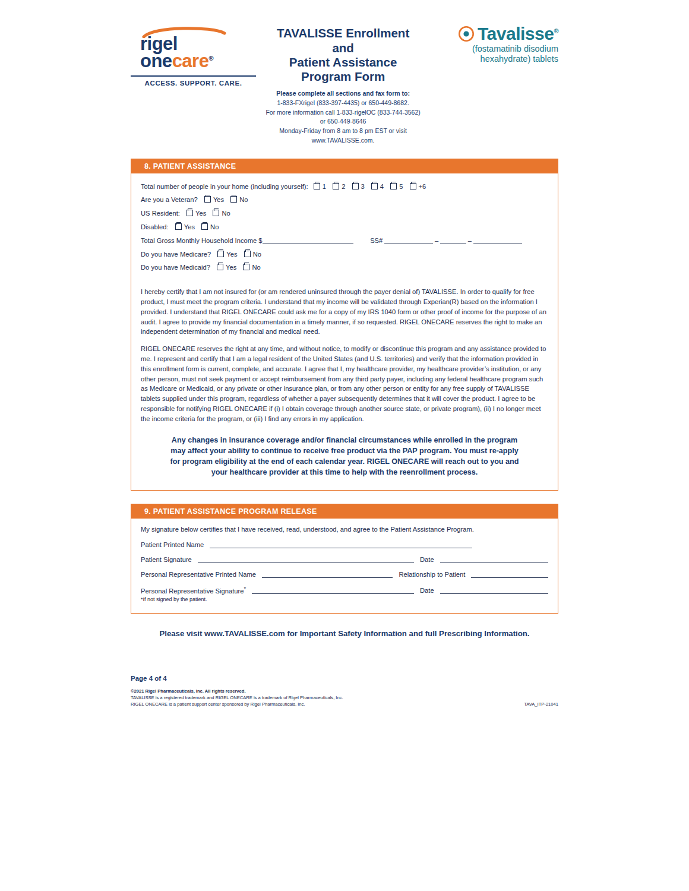rigel
one care®
ACCESS. SUPPORT. CARE.
TAVALISSE Enrollment and
Patient Assistance Program Form
Please complete all sections and fax form to:
1-833-FXrigel (833-397-4435) or 650-449-8682.
For more information call 1-833-rigelOC (833-744-3562) or 650-449-8646
Monday-Friday from 8 am to 8 pm EST or visit www.TAVALISSE.com.
Tavalisse®
(fostamatinib disodium
hexahydrate) tablets
8. PATIENT ASSISTANCE
Total number of people in your home (including yourself): 1 2 3 4 5 +6
Are you a Veteran? Yes No
US Resident: Yes No
Disabled: Yes No
Total Gross Monthly Household Income $ SS# – –
Do you have Medicare? Yes No
Do you have Medicaid? Yes No
I hereby certify that I am not insured for (or am rendered uninsured through the payer denial of) TAVALISSE. In order to qualify for free product, I must meet the program criteria. I understand that my income will be validated through Experian(R) based on the information I provided. I understand that RIGEL ONECARE could ask me for a copy of my IRS 1040 form or other proof of income for the purpose of an audit. I agree to provide my financial documentation in a timely manner, if so requested. RIGEL ONECARE reserves the right to make an independent determination of my financial and medical need.
RIGEL ONECARE reserves the right at any time, and without notice, to modify or discontinue this program and any assistance provided to me. I represent and certify that I am a legal resident of the United States (and U.S. territories) and verify that the information provided in this enrollment form is current, complete, and accurate. I agree that I, my healthcare provider, my healthcare provider’s institution, or any other person, must not seek payment or accept reimbursement from any third party payer, including any federal healthcare program such as Medicare or Medicaid, or any private or other insurance plan, or from any other person or entity for any free supply of TAVALISSE tablets supplied under this program, regardless of whether a payer subsequently determines that it will cover the product. I agree to be responsible for notifying RIGEL ONECARE if (i) I obtain coverage through another source state, or private program), (ii) I no longer meet the income criteria for the program, or (iii) I find any errors in my application.
Any changes in insurance coverage and/or financial circumstances while enrolled in the program
may affect your ability to continue to receive free product via the PAP program. You must re-apply
for program eligibility at the end of each calendar year. RIGEL ONECARE will reach out to you and
your healthcare provider at this time to help with the reenrollment process.
9. PATIENT ASSISTANCE PROGRAM RELEASE
My signature below certifies that I have received, read, understood, and agree to the Patient Assistance Program.
Patient Printed Name
Patient Signature Date
Personal Representative Printed Name Relationship to Patient
Personal Representative Signature* Date
*If not signed by the patient.
Please visit www.TAVALISSE.com for Important Safety Information and full Prescribing Information.
Page 4 of 4
©2021 Rigel Pharmaceuticals, Inc. All rights reserved.
TAVALISSE is a registered trademark and RIGEL ONECARE is a trademark of Rigel Pharmaceuticals, Inc.
RIGEL ONECARE is a patient support center sponsored by Rigel Pharmaceuticals, Inc. TAVA_ITP-21041